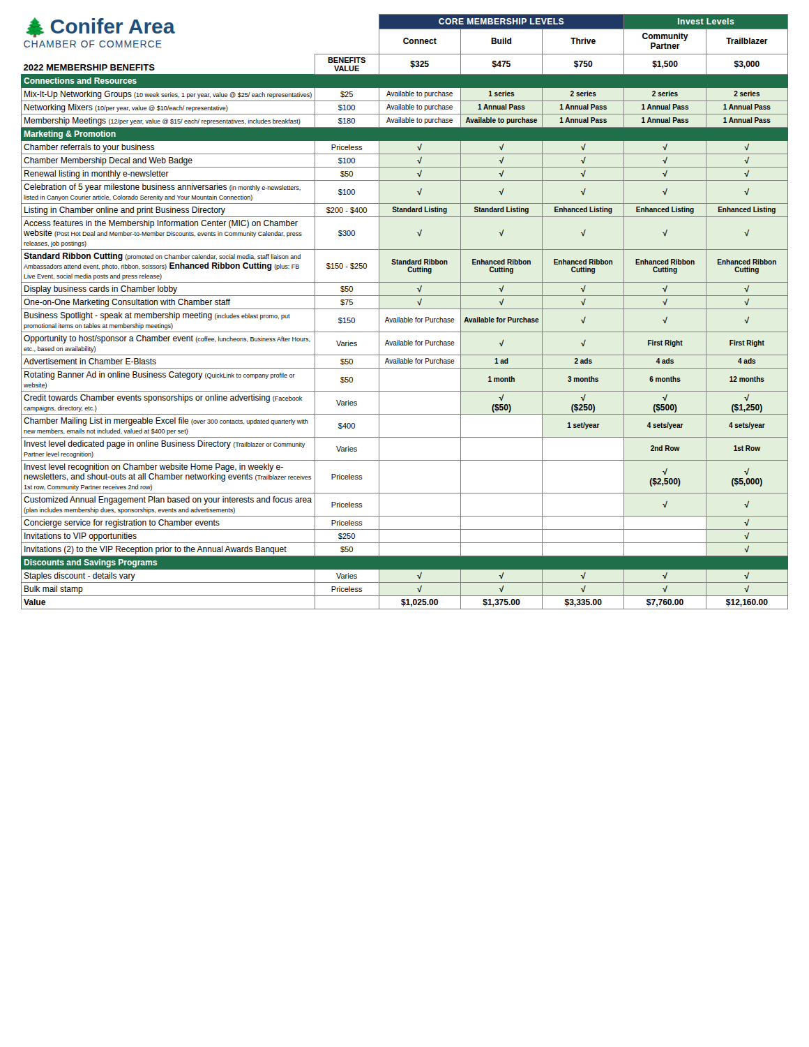| 🌲 Conifer Area CHAMBER OF COMMERCE | CORE MEMBERSHIP LEVELS | Invest Levels |
| Connect | Build | Thrive | Community Partner | Trailblazer |
| 2022 MEMBERSHIP BENEFITS | BENEFITS VALUE | $325 | $475 | $750 | $1,500 | $3,000 |
| Connections and Resources |
| Mix-It-Up Networking Groups (10 week series, 1 per year, value @ $25/ each representatives) | $25 | Available to purchase | 1 series | 2 series | 2 series | 2 series |
| Networking Mixers (10/per year, value @ $10/each/ representative) | $100 | Available to purchase | 1 Annual Pass | 1 Annual Pass | 1 Annual Pass | 1 Annual Pass |
| Membership Meetings (12/per year, value @ $15/ each/ representatives, includes breakfast) | $180 | Available to purchase | Available to purchase | 1 Annual Pass | 1 Annual Pass | 1 Annual Pass |
| Marketing & Promotion |
| Chamber referrals to your business | Priceless | √ | √ | √ | √ | √ |
| Chamber Membership Decal and Web Badge | $100 | √ | √ | √ | √ | √ |
| Renewal listing in monthly e-newsletter | $50 | √ | √ | √ | √ | √ |
| Celebration of 5 year milestone business anniversaries (in monthly e-newsletters, listed in Canyon Courier article, Colorado Serenity and Your Mountain Connection) | $100 | √ | √ | √ | √ | √ |
| Listing in Chamber online and print Business Directory | $200 - $400 | Standard Listing | Standard Listing | Enhanced Listing | Enhanced Listing | Enhanced Listing |
| Access features in the Membership Information Center (MIC) on Chamber website (Post Hot Deal and Member-to-Member Discounts, events in Community Calendar, press releases, job postings) | $300 | √ | √ | √ | √ | √ |
| Standard Ribbon Cutting (promoted on Chamber calendar, social media, staff liaison and Ambassadors attend event, photo, ribbon, scissors) Enhanced Ribbon Cutting (plus: FB Live Event, social media posts and press release) | $150 - $250 | Standard Ribbon Cutting | Enhanced Ribbon Cutting | Enhanced Ribbon Cutting | Enhanced Ribbon Cutting | Enhanced Ribbon Cutting |
| Display business cards in Chamber lobby | $50 | √ | √ | √ | √ | √ |
| One-on-One Marketing Consultation with Chamber staff | $75 | √ | √ | √ | √ | √ |
| Business Spotlight - speak at membership meeting (includes eblast promo, put promotional items on tables at membership meetings) | $150 | Available for Purchase | Available for Purchase | √ | √ | √ |
| Opportunity to host/sponsor a Chamber event (coffee, luncheons, Business After Hours, etc., based on availability) | Varies | Available for Purchase | √ | √ | First Right | First Right |
| Advertisement in Chamber E-Blasts | $50 | Available for Purchase | 1 ad | 2 ads | 4 ads | 4 ads |
| Rotating Banner Ad in online Business Category (QuickLink to company profile or website) | $50 | | 1 month | 3 months | 6 months | 12 months |
| Credit towards Chamber events sponsorships or online advertising (Facebook campaigns, directory, etc.) | Varies | | √ ($50) | √ ($250) | √ ($500) | √ ($1,250) |
| Chamber Mailing List in mergeable Excel file (over 300 contacts, updated quarterly with new members, emails not included, valued at $400 per set) | $400 | | | 1 set/year | 4 sets/year | 4 sets/year |
| Invest level dedicated page in online Business Directory (Trailblazer or Community Partner level recognition) | Varies | | | | 2nd Row | 1st Row |
| Invest level recognition on Chamber website Home Page, in weekly e-newsletters, and shout-outs at all Chamber networking events (Trailblazer receives 1st row, Community Partner receives 2nd row) | Priceless | | | | √ ($2,500) | √ ($5,000) |
| Customized Annual Engagement Plan based on your interests and focus area (plan includes membership dues, sponsorships, events and advertisements) | Priceless | | | | √ | √ |
| Concierge service for registration to Chamber events | Priceless | | | | | √ |
| Invitations to VIP opportunities | $250 | | | | | √ |
| Invitations (2) to the VIP Reception prior to the Annual Awards Banquet | $50 | | | | | √ |
| Discounts and Savings Programs |
| Staples discount - details vary | Varies | √ | √ | √ | √ | √ |
| Bulk mail stamp | Priceless | √ | √ | √ | √ | √ |
| Value | | $1,025.00 | $1,375.00 | $3,335.00 | $7,760.00 | $12,160.00 |